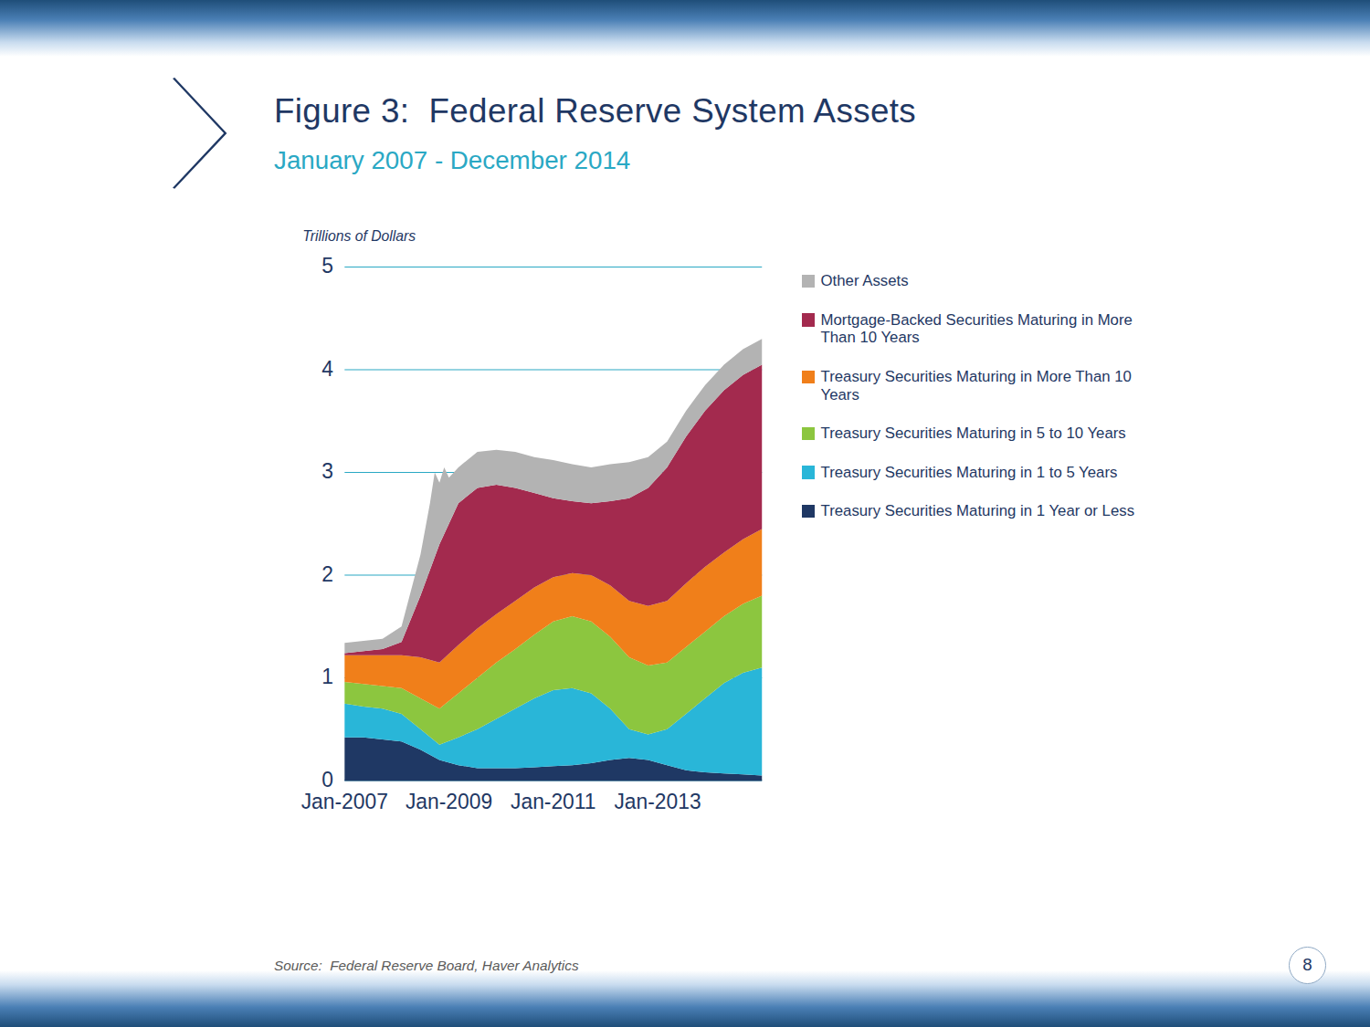Figure 3: Federal Reserve System Assets
January 2007 - December 2014
Trillions of Dollars
5 4 3 2 1 0 Jan-2007 Jan-2009 Jan-2011 Jan-2013
Other Assets
Mortgage-Backed Securities Maturing in More Than 10 Years
Treasury Securities Maturing in More Than 10 Years
Treasury Securities Maturing in 5 to 10 Years
Treasury Securities Maturing in 1 to 5 Years
Treasury Securities Maturing in 1 Year or Less
Source: Federal Reserve Board, Haver Analytics
8